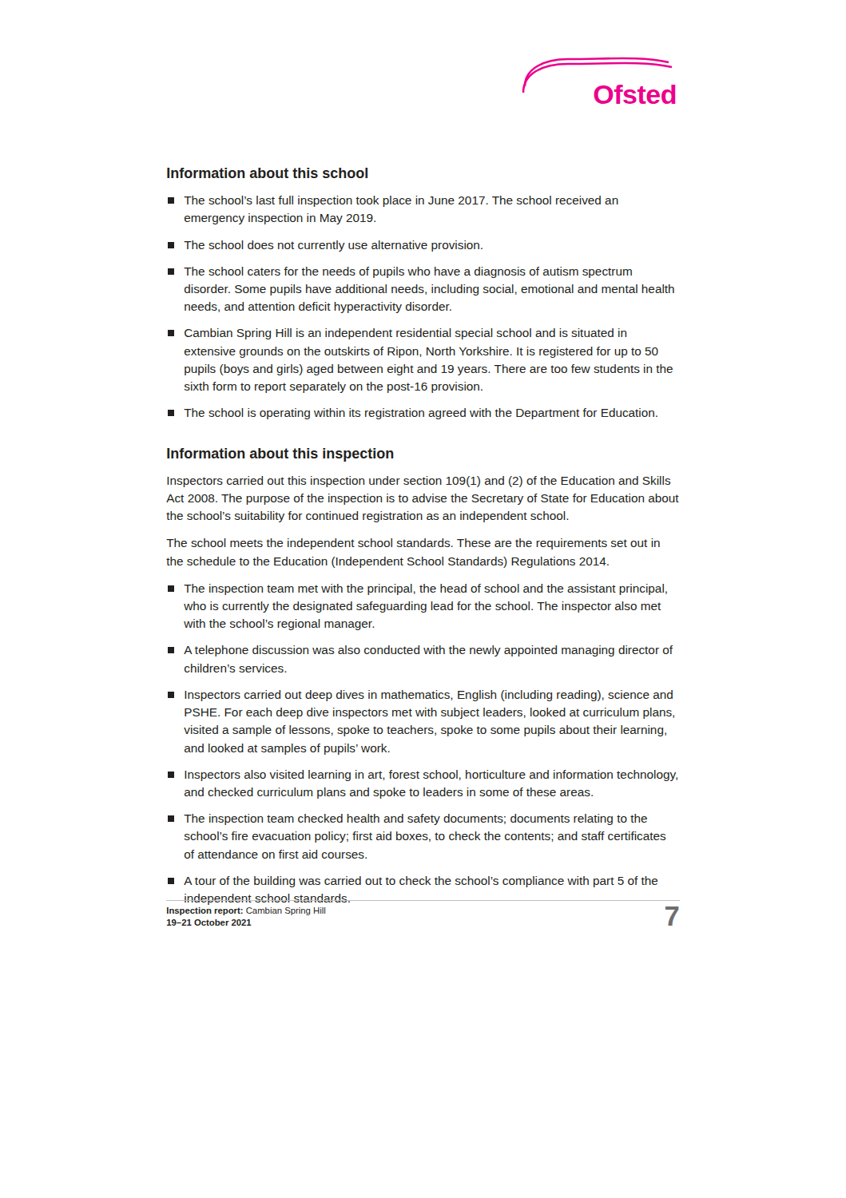Ofsted
Information about this school
The school’s last full inspection took place in June 2017. The school received an emergency inspection in May 2019.
The school does not currently use alternative provision.
The school caters for the needs of pupils who have a diagnosis of autism spectrum disorder. Some pupils have additional needs, including social, emotional and mental health needs, and attention deficit hyperactivity disorder.
Cambian Spring Hill is an independent residential special school and is situated in extensive grounds on the outskirts of Ripon, North Yorkshire. It is registered for up to 50 pupils (boys and girls) aged between eight and 19 years. There are too few students in the sixth form to report separately on the post-16 provision.
The school is operating within its registration agreed with the Department for Education.
Information about this inspection
Inspectors carried out this inspection under section 109(1) and (2) of the Education and Skills Act 2008. The purpose of the inspection is to advise the Secretary of State for Education about the school’s suitability for continued registration as an independent school.
The school meets the independent school standards. These are the requirements set out in the schedule to the Education (Independent School Standards) Regulations 2014.
The inspection team met with the principal, the head of school and the assistant principal, who is currently the designated safeguarding lead for the school. The inspector also met with the school’s regional manager.
A telephone discussion was also conducted with the newly appointed managing director of children’s services.
Inspectors carried out deep dives in mathematics, English (including reading), science and PSHE. For each deep dive inspectors met with subject leaders, looked at curriculum plans, visited a sample of lessons, spoke to teachers, spoke to some pupils about their learning, and looked at samples of pupils’ work.
Inspectors also visited learning in art, forest school, horticulture and information technology, and checked curriculum plans and spoke to leaders in some of these areas.
The inspection team checked health and safety documents; documents relating to the school’s fire evacuation policy; first aid boxes, to check the contents; and staff certificates of attendance on first aid courses.
A tour of the building was carried out to check the school’s compliance with part 5 of the independent school standards.
Inspection report: Cambian Spring Hill
19–21 October 2021
7